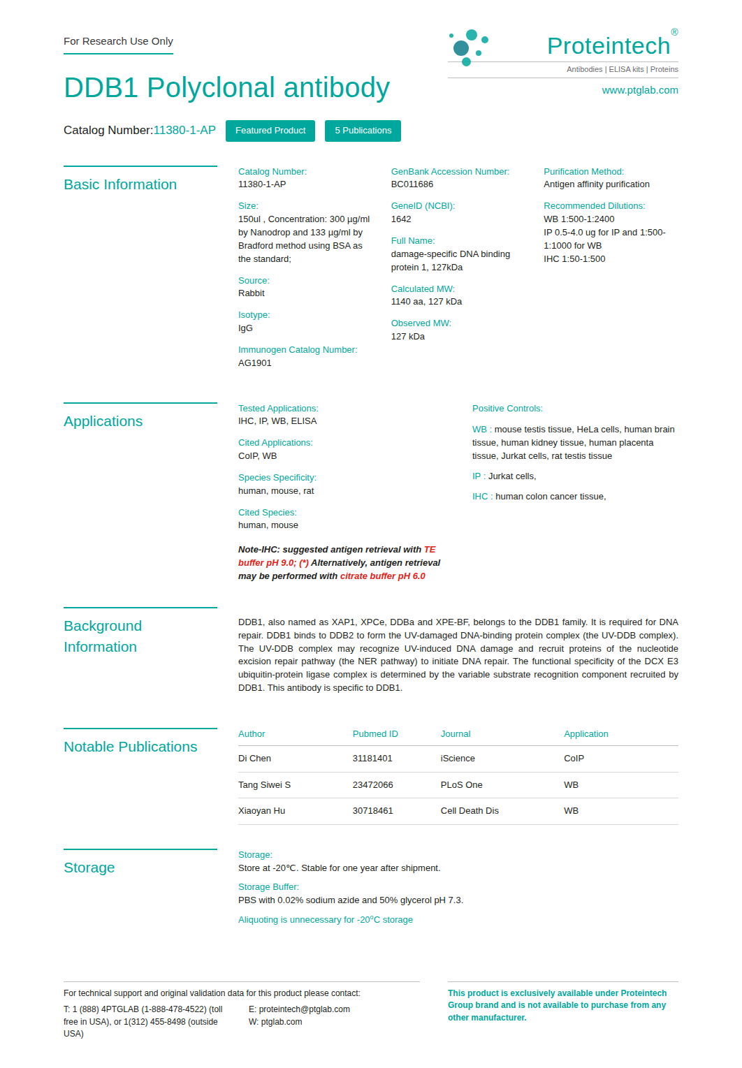For Research Use Only
DDB1 Polyclonal antibody
Catalog Number:11380-1-AP Featured Product 5 Publications
Proteintech®
Antibodies | ELISA kits | Proteins
www.ptglab.com
Basic Information
Catalog Number:
11380-1-AP
Size:
150ul , Concentration: 300 µg/ml by Nanodrop and 133 µg/ml by Bradford method using BSA as the standard;
Source:
Rabbit
Isotype:
IgG
Immunogen Catalog Number:
AG1901
GenBank Accession Number:
BC011686
GeneID (NCBI):
1642
Full Name:
damage-specific DNA binding protein 1, 127kDa
Calculated MW:
1140 aa, 127 kDa
Observed MW:
127 kDa
Purification Method:
Antigen affinity purification
Recommended Dilutions:
WB 1:500-1:2400
IP 0.5-4.0 ug for IP and 1:500-1:1000 for WB
IHC 1:50-1:500
Applications
Tested Applications:
IHC, IP, WB, ELISA
Cited Applications:
CoIP, WB
Species Specificity:
human, mouse, rat
Cited Species:
human, mouse
Note-IHC: suggested antigen retrieval with TE buffer pH 9.0; (*) Alternatively, antigen retrieval may be performed with citrate buffer pH 6.0
Positive Controls:
WB : mouse testis tissue, HeLa cells, human brain tissue, human kidney tissue, human placenta tissue, Jurkat cells, rat testis tissue
IP : Jurkat cells,
IHC : human colon cancer tissue,
Background Information
DDB1, also named as XAP1, XPCe, DDBa and XPE-BF, belongs to the DDB1 family. It is required for DNA repair. DDB1 binds to DDB2 to form the UV-damaged DNA-binding protein complex (the UV-DDB complex). The UV-DDB complex may recognize UV-induced DNA damage and recruit proteins of the nucleotide excision repair pathway (the NER pathway) to initiate DNA repair. The functional specificity of the DCX E3 ubiquitin-protein ligase complex is determined by the variable substrate recognition component recruited by DDB1. This antibody is specific to DDB1.
Notable Publications
| Author | Pubmed ID | Journal | Application |
| --- | --- | --- | --- |
| Di Chen | 31181401 | iScience | CoIP |
| Tang Siwei S | 23472066 | PLoS One | WB |
| Xiaoyan Hu | 30718461 | Cell Death Dis | WB |
Storage
Storage:
Store at -20℃. Stable for one year after shipment.
Storage Buffer:
PBS with 0.02% sodium azide and 50% glycerol pH 7.3.
Aliquoting is unnecessary for -20oC storage
For technical support and original validation data for this product please contact:
T: 1 (888) 4PTGLAB (1-888-478-4522) (toll free in USA), or 1(312) 455-8498 (outside USA)
E: proteintech@ptglab.com
W: ptglab.com
This product is exclusively available under Proteintech Group brand and is not available to purchase from any other manufacturer.